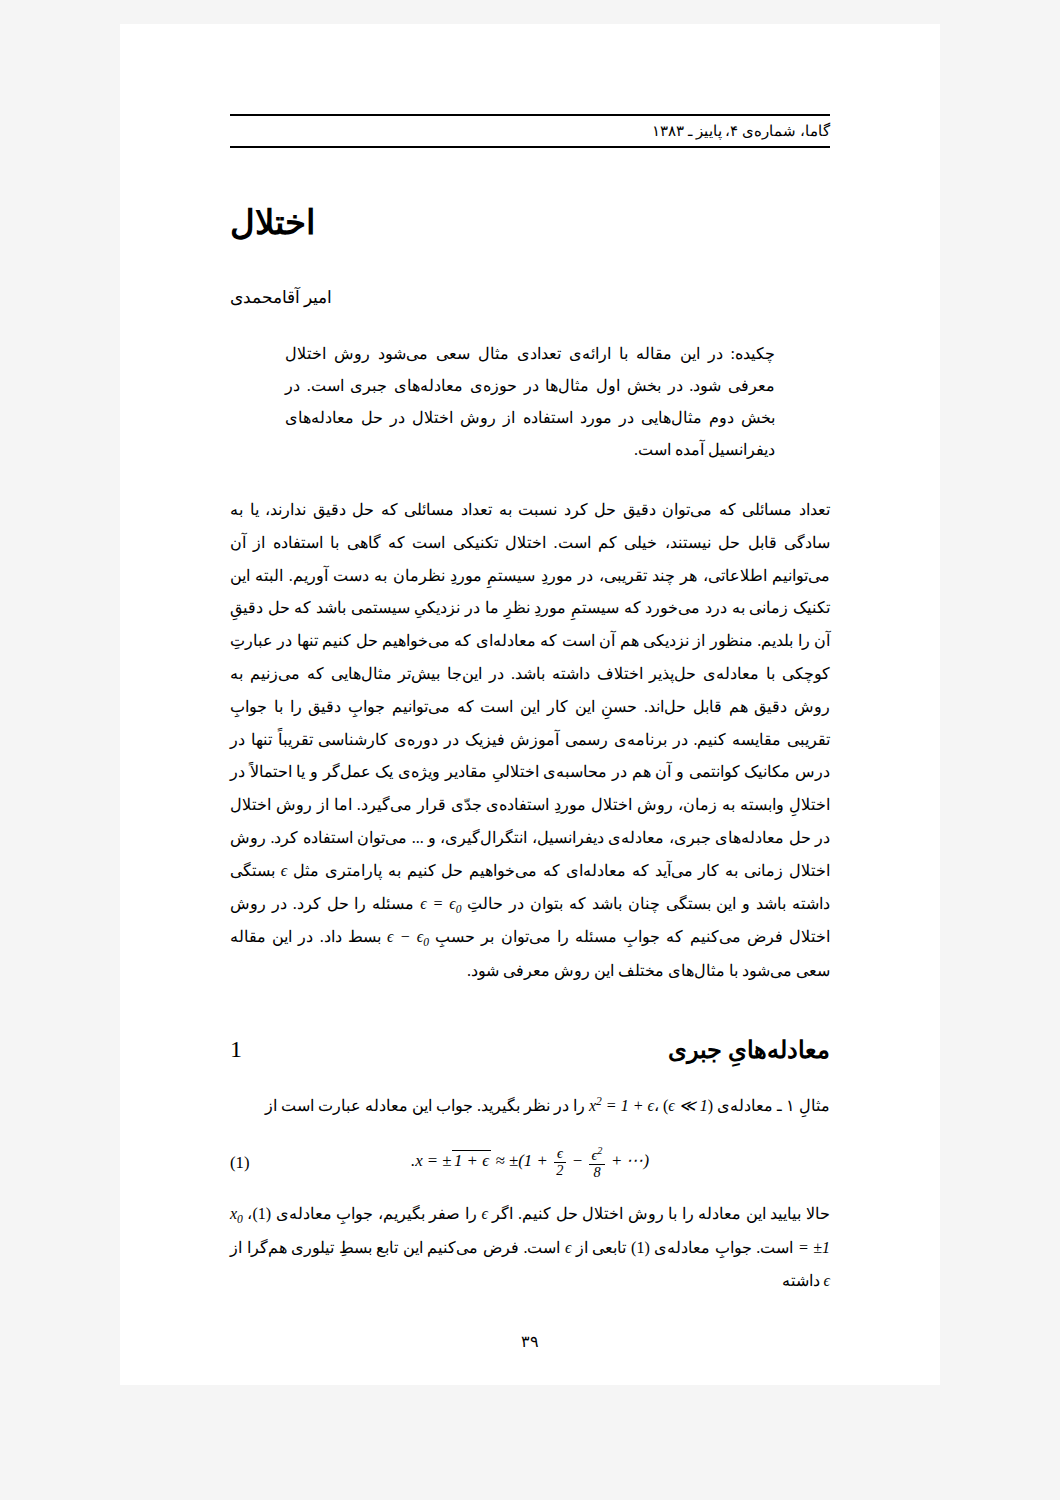گاما، شماره‌ی ۴، پاییز ـ ۱۳۸۳
اختلال
امیر آقامحمدی
چکیده: در این مقاله با ارائه‌ی تعدادی مثال سعی می‌شود روش اختلال معرفی شود. در بخش اول مثال‌ها در حوزه‌ی معادله‌های جبری است. در بخش دوم مثال‌هایی در مورد استفاده از روش اختلال در حل معادله‌های دیفرانسیل آمده است.
تعداد مسائلی که می‌توان دقیق حل کرد نسبت به تعداد مسائلی که حل دقیق ندارند، یا به سادگی قابل حل نیستند، خیلی کم است. اختلال تکنیکی است که گاهی با استفاده از آن می‌توانیم اطلاعاتی، هر چند تقریبی، در موردِ سیستمِ موردِ نظرمان به دست آوریم. البته این تکنیک زمانی به درد می‌خورد که سیستمِ موردِ نظرِ ما در نزدیکیِ سیستمی باشد که حل دقیقِ آن را بلدیم. منظور از نزدیکی هم آن است که معادله‌ای که می‌خواهیم حل کنیم تنها در عبارتِ کوچکی با معادله‌ی حل‌پذیر اختلاف داشته باشد. در این‌جا بیش‌تر مثال‌هایی که می‌زنیم به روش دقیق هم قابل حل‌اند. حسنِ این کار این است که می‌توانیم جوابِ دقیق را با جوابِ تقریبی مقایسه کنیم. در برنامه‌ی رسمی آموزش فیزیک در دوره‌ی کارشناسی تقریباً تنها در درس مکانیک کوانتمی و آن هم در محاسبه‌ی اختلالیِ مقادیر ویژه‌ی یک عمل‌گر و یا احتمالاً در اختلالِ وابسته به زمان، روش اختلال موردِ استفاده‌ی جدّی قرار می‌گیرد. اما از روش اختلال در حل معادله‌های جبری، معادله‌ی دیفرانسیل، انتگرال‌گیری، و ... می‌توان استفاده کرد. روش اختلال زمانی به کار می‌آید که معادله‌ای که می‌خواهیم حل کنیم به پارامتری مثل ϵ بستگی داشته باشد و این بستگی چنان باشد که بتوان در حالتِ ϵ = ϵ0 مسئله را حل کرد. در روش اختلال فرض می‌کنیم که جوابِ مسئله را می‌توان بر حسبِ ϵ − ϵ0 بسط داد. در این مقاله سعی می‌شود با مثال‌های مختلف این روش معرفی شود.
1 معادله‌هایِ جبری
مثالِ ۱ ـ معادله‌ی x2 = 1 + ϵ، (ϵ ≪ 1) را در نظر بگیرید. جواب این معادله عبارت است از
(1) x = ±1 + ϵ ≈ ±(1 + ϵ 2 − ϵ28 + ⋯).
حالا بیایید این معادله را با روش اختلال حل کنیم. اگر ϵ را صفر بگیریم، جوابِ معادله‌ی (1)، x0 = ±1 است. جوابِ معادله‌ی (1) تابعی از ϵ است. فرض می‌کنیم این تابع بسطِ تیلوری هم‌گرا از ϵ داشته
۳۹